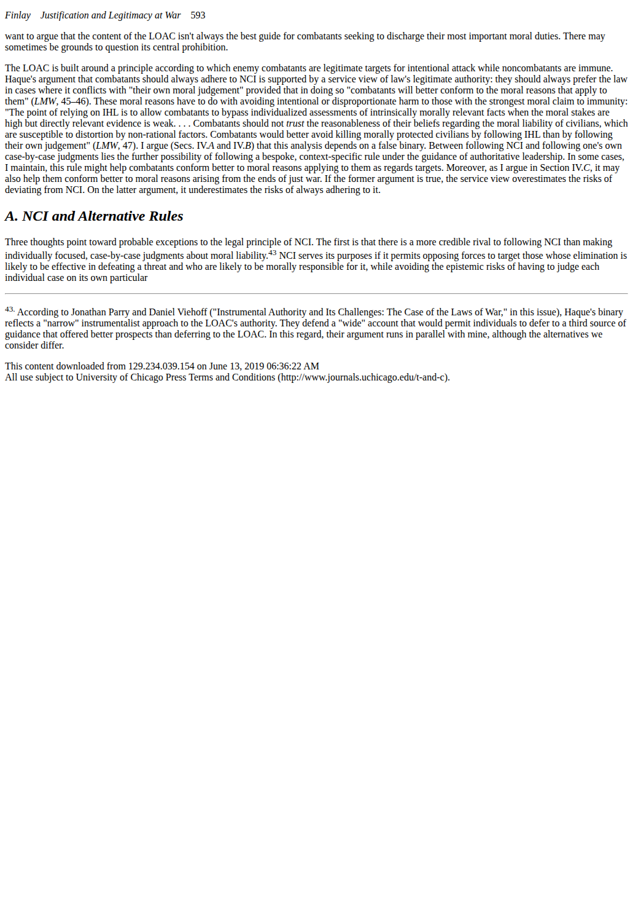Finlay Justification and Legitimacy at War 593
want to argue that the content of the LOAC isn't always the best guide for combatants seeking to discharge their most important moral duties. There may sometimes be grounds to question its central prohibition.
The LOAC is built around a principle according to which enemy combatants are legitimate targets for intentional attack while noncombatants are immune. Haque's argument that combatants should always adhere to NCI is supported by a service view of law's legitimate authority: they should always prefer the law in cases where it conflicts with "their own moral judgement" provided that in doing so "combatants will better conform to the moral reasons that apply to them" (LMW, 45–46). These moral reasons have to do with avoiding intentional or disproportionate harm to those with the strongest moral claim to immunity: "The point of relying on IHL is to allow combatants to bypass individualized assessments of intrinsically morally relevant facts when the moral stakes are high but directly relevant evidence is weak. . . . Combatants should not trust the reasonableness of their beliefs regarding the moral liability of civilians, which are susceptible to distortion by non-rational factors. Combatants would better avoid killing morally protected civilians by following IHL than by following their own judgement" (LMW, 47). I argue (Secs. IV.A and IV.B) that this analysis depends on a false binary. Between following NCI and following one's own case-by-case judgments lies the further possibility of following a bespoke, context-specific rule under the guidance of authoritative leadership. In some cases, I maintain, this rule might help combatants conform better to moral reasons applying to them as regards targets. Moreover, as I argue in Section IV.C, it may also help them conform better to moral reasons arising from the ends of just war. If the former argument is true, the service view overestimates the risks of deviating from NCI. On the latter argument, it underestimates the risks of always adhering to it.
A. NCI and Alternative Rules
Three thoughts point toward probable exceptions to the legal principle of NCI. The first is that there is a more credible rival to following NCI than making individually focused, case-by-case judgments about moral liability.43 NCI serves its purposes if it permits opposing forces to target those whose elimination is likely to be effective in defeating a threat and who are likely to be morally responsible for it, while avoiding the epistemic risks of having to judge each individual case on its own particular
43. According to Jonathan Parry and Daniel Viehoff ("Instrumental Authority and Its Challenges: The Case of the Laws of War," in this issue), Haque's binary reflects a "narrow" instrumentalist approach to the LOAC's authority. They defend a "wide" account that would permit individuals to defer to a third source of guidance that offered better prospects than deferring to the LOAC. In this regard, their argument runs in parallel with mine, although the alternatives we consider differ.
This content downloaded from 129.234.039.154 on June 13, 2019 06:36:22 AM
All use subject to University of Chicago Press Terms and Conditions (http://www.journals.uchicago.edu/t-and-c).